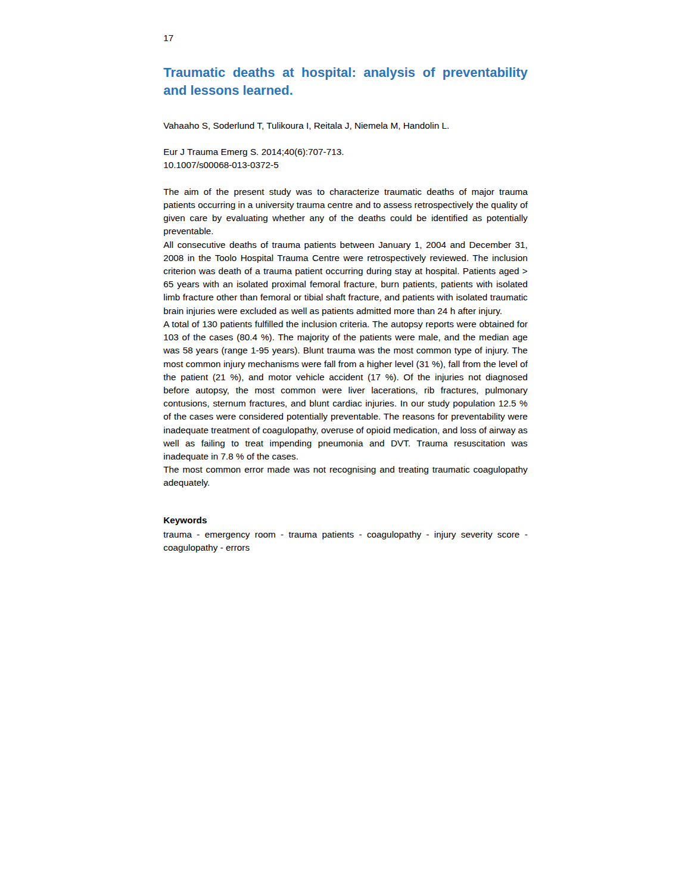17
Traumatic deaths at hospital: analysis of preventability and lessons learned.
Vahaaho S, Soderlund T, Tulikoura I, Reitala J, Niemela M, Handolin L.
Eur J Trauma Emerg S. 2014;40(6):707-713. 10.1007/s00068-013-0372-5
The aim of the present study was to characterize traumatic deaths of major trauma patients occurring in a university trauma centre and to assess retrospectively the quality of given care by evaluating whether any of the deaths could be identified as potentially preventable.
All consecutive deaths of trauma patients between January 1, 2004 and December 31, 2008 in the Toolo Hospital Trauma Centre were retrospectively reviewed. The inclusion criterion was death of a trauma patient occurring during stay at hospital. Patients aged > 65 years with an isolated proximal femoral fracture, burn patients, patients with isolated limb fracture other than femoral or tibial shaft fracture, and patients with isolated traumatic brain injuries were excluded as well as patients admitted more than 24 h after injury.
A total of 130 patients fulfilled the inclusion criteria. The autopsy reports were obtained for 103 of the cases (80.4 %). The majority of the patients were male, and the median age was 58 years (range 1-95 years). Blunt trauma was the most common type of injury. The most common injury mechanisms were fall from a higher level (31 %), fall from the level of the patient (21 %), and motor vehicle accident (17 %). Of the injuries not diagnosed before autopsy, the most common were liver lacerations, rib fractures, pulmonary contusions, sternum fractures, and blunt cardiac injuries. In our study population 12.5 % of the cases were considered potentially preventable. The reasons for preventability were inadequate treatment of coagulopathy, overuse of opioid medication, and loss of airway as well as failing to treat impending pneumonia and DVT. Trauma resuscitation was inadequate in 7.8 % of the cases.
The most common error made was not recognising and treating traumatic coagulopathy adequately.
Keywords
trauma - emergency room - trauma patients - coagulopathy - injury severity score - coagulopathy - errors